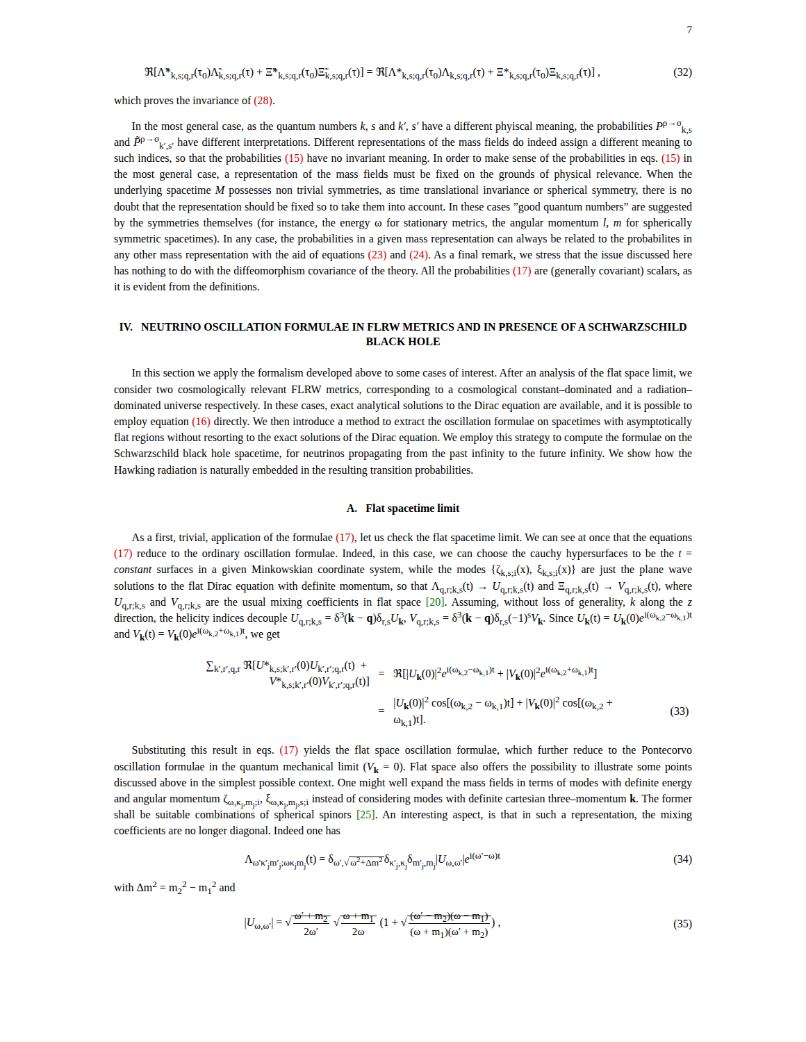7
ℜ[Λ̃*k,s;q,r(τ0)Λ̃k,s;q,r(τ) + Ξ̃*k,s;q,r(τ0)Ξ̃k,s;q,r(τ)] = ℜ[Λ*k,s;q,r(τ0)Λk,s;q,r(τ) + Ξ*k,s;q,r(τ0)Ξk,s;q,r(τ)] ,
(32)
which proves the invariance of (28).
In the most general case, as the quantum numbers k, s and k′, s′ have a different phyiscal meaning, the probabilities Pρ→σk,s and P̃ρ→σk′,s′ have different interpretations. Different representations of the mass fields do indeed assign a different meaning to such indices, so that the probabilities (15) have no invariant meaning. In order to make sense of the probabilities in eqs. (15) in the most general case, a representation of the mass fields must be fixed on the grounds of physical relevance. When the underlying spacetime M possesses non trivial symmetries, as time translational invariance or spherical symmetry, there is no doubt that the representation should be fixed so to take them into account. In these cases ”good quantum numbers” are suggested by the symmetries themselves (for instance, the energy ω for stationary metrics, the angular momentum l, m for spherically symmetric spacetimes). In any case, the probabilities in a given mass representation can always be related to the probabilites in any other mass representation with the aid of equations (23) and (24). As a final remark, we stress that the issue discussed here has nothing to do with the diffeomorphism covariance of the theory. All the probabilities (17) are (generally covariant) scalars, as it is evident from the definitions.
IV. Neutrino oscillation formulae in FLRW metrics and in presence of a Schwarzschild black hole
In this section we apply the formalism developed above to some cases of interest. After an analysis of the flat space limit, we consider two cosmologically relevant FLRW metrics, corresponding to a cosmological constant–dominated and a radiation–dominated universe respectively. In these cases, exact analytical solutions to the Dirac equation are available, and it is possible to employ equation (16) directly. We then introduce a method to extract the oscillation formulae on spacetimes with asymptotically flat regions without resorting to the exact solutions of the Dirac equation. We employ this strategy to compute the formulae on the Schwarzschild black hole spacetime, for neutrinos propagating from the past infinity to the future infinity. We show how the Hawking radiation is naturally embedded in the resulting transition probabilities.
A. Flat spacetime limit
As a first, trivial, application of the formulae (17), let us check the flat spacetime limit. We can see at once that the equations (17) reduce to the ordinary oscillation formulae. Indeed, in this case, we can choose the cauchy hypersurfaces to be the t = constant surfaces in a given Minkowskian coordinate system, while the modes {ζk,s;i(x), ξk,s;i(x)} are just the plane wave solutions to the flat Dirac equation with definite momentum, so that Λq,r;k,s(t) → Uq,r;k,s(t) and Ξq,r;k,s(t) → Vq,r;k,s(t), where Uq,r;k,s and Vq,r;k,s are the usual mixing coefficients in flat space [20]. Assuming, without loss of generality, k along the z direction, the helicity indices decouple Uq,r;k,s = δ3(k − q)δr,sUk, Vq,r;k,s = δ3(k − q)δr,s(−1)sVk. Since Uk(t) = Uk(0)ei(ωk,2−ωk,1)t and Vk(t) = Vk(0)ei(ωk,2+ωk,1)t, we get
∑k′,r′,q,r ℜ[U*k,s;k′,r′(0)Uk′,r′;q,r(t) + V*k,s;k′,r′(0)Vk′,r′;q,r(t)]
=
ℜ[|Uk(0)|2ei(ωk,2−ωk,1)t + |Vk(0)|2ei(ωk,2+ωk,1)t]
=
|Uk(0)|2 cos[(ωk,2 − ωk,1)t] + |Vk(0)|2 cos[(ωk,2 + ωk,1)t].
(33)
Substituting this result in eqs. (17) yields the flat space oscillation formulae, which further reduce to the Pontecorvo oscillation formulae in the quantum mechanical limit (Vk = 0). Flat space also offers the possibility to illustrate some points discussed above in the simplest possible context. One might well expand the mass fields in terms of modes with definite energy and angular momentum ζω,κj,mj;i, ξω,κj,mj,s;i instead of considering modes with definite cartesian three–momentum k. The former shall be suitable combinations of spherical spinors [25]. An interesting aspect, is that in such a representation, the mixing coefficients are no longer diagonal. Indeed one has
Λω′κ′jm′j;ωκjmj(t) = δω′,√ω2+Δm2δκ′j,κjδm′j,mj|Uω,ω′|ei(ω′−ω)t
(34)
with Δm2 = m22 − m12 and
|Uω,ω′| = √ω′ + m22ω′ √ω + m12ω (1 + √(ω′ − m2)(ω − m1)(ω + m1)(ω′ + m2)) ,
(35)